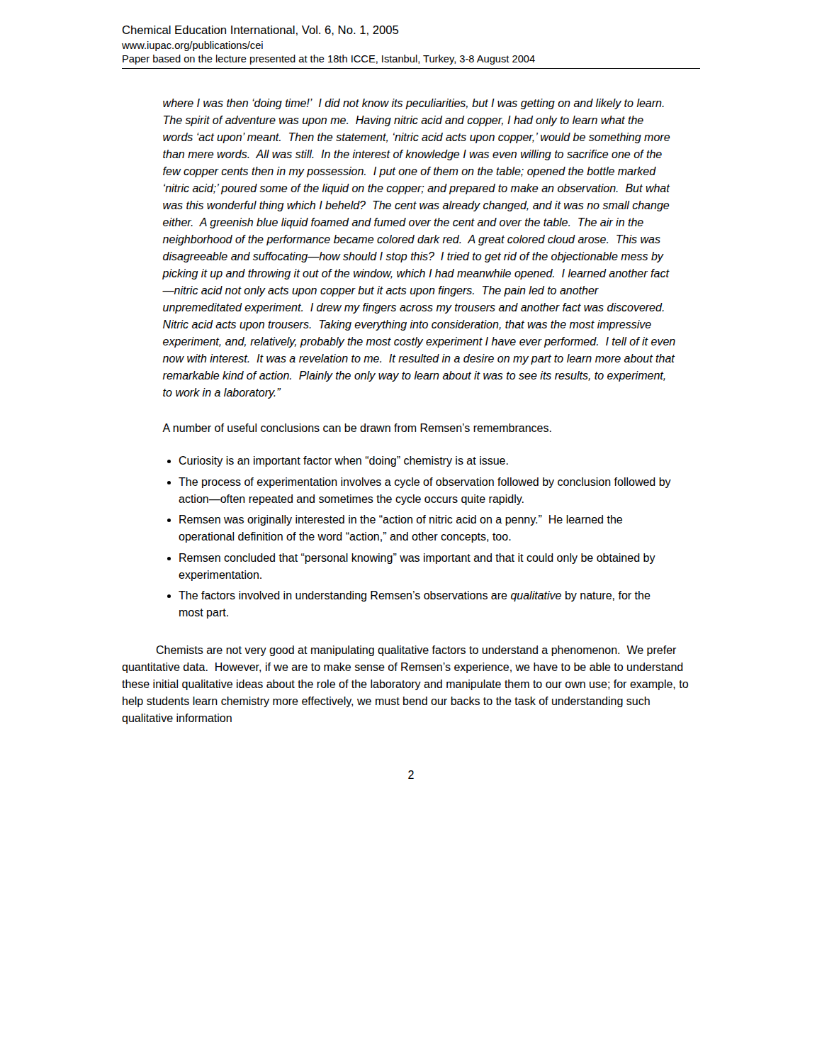Chemical Education International, Vol. 6, No. 1, 2005
www.iupac.org/publications/cei
Paper based on the lecture presented at the 18th ICCE, Istanbul, Turkey, 3-8 August 2004
where I was then ‘doing time!’ I did not know its peculiarities, but I was getting on and likely to learn. The spirit of adventure was upon me. Having nitric acid and copper, I had only to learn what the words ‘act upon’ meant. Then the statement, ‘nitric acid acts upon copper,’ would be something more than mere words. All was still. In the interest of knowledge I was even willing to sacrifice one of the few copper cents then in my possession. I put one of them on the table; opened the bottle marked ‘nitric acid;’ poured some of the liquid on the copper; and prepared to make an observation. But what was this wonderful thing which I beheld? The cent was already changed, and it was no small change either. A greenish blue liquid foamed and fumed over the cent and over the table. The air in the neighborhood of the performance became colored dark red. A great colored cloud arose. This was disagreeable and suffocating—how should I stop this? I tried to get rid of the objectionable mess by picking it up and throwing it out of the window, which I had meanwhile opened. I learned another fact—nitric acid not only acts upon copper but it acts upon fingers. The pain led to another unpremeditated experiment. I drew my fingers across my trousers and another fact was discovered. Nitric acid acts upon trousers. Taking everything into consideration, that was the most impressive experiment, and, relatively, probably the most costly experiment I have ever performed. I tell of it even now with interest. It was a revelation to me. It resulted in a desire on my part to learn more about that remarkable kind of action. Plainly the only way to learn about it was to see its results, to experiment, to work in a laboratory.”
A number of useful conclusions can be drawn from Remsen’s remembrances.
Curiosity is an important factor when “doing” chemistry is at issue.
The process of experimentation involves a cycle of observation followed by conclusion followed by action—often repeated and sometimes the cycle occurs quite rapidly.
Remsen was originally interested in the “action of nitric acid on a penny.” He learned the operational definition of the word “action,” and other concepts, too.
Remsen concluded that “personal knowing” was important and that it could only be obtained by experimentation.
The factors involved in understanding Remsen’s observations are qualitative by nature, for the most part.
Chemists are not very good at manipulating qualitative factors to understand a phenomenon. We prefer quantitative data. However, if we are to make sense of Remsen’s experience, we have to be able to understand these initial qualitative ideas about the role of the laboratory and manipulate them to our own use; for example, to help students learn chemistry more effectively, we must bend our backs to the task of understanding such qualitative information
2